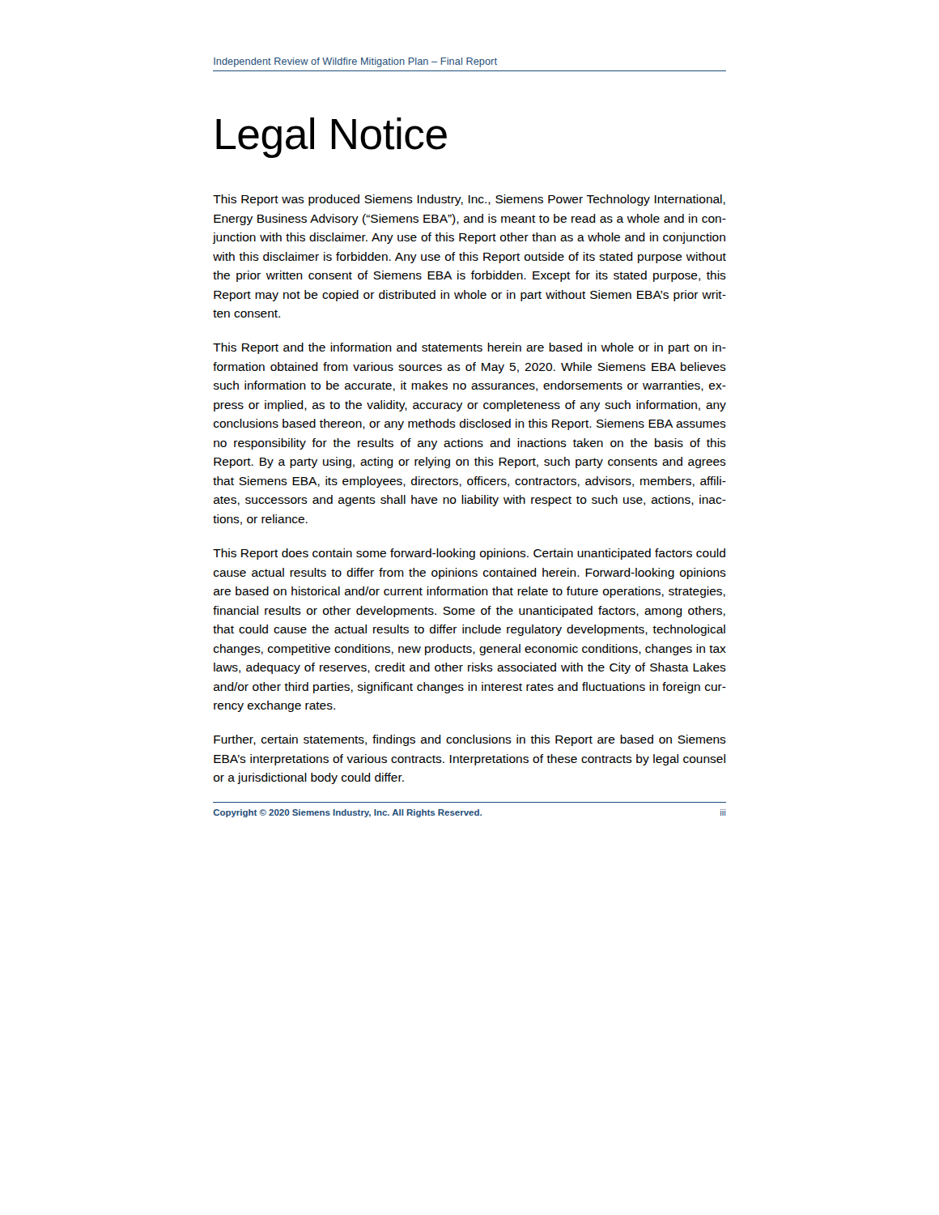Independent Review of Wildfire Mitigation Plan – Final Report
Legal Notice
This Report was produced Siemens Industry, Inc., Siemens Power Technology International, Energy Business Advisory (“Siemens EBA”), and is meant to be read as a whole and in conjunction with this disclaimer. Any use of this Report other than as a whole and in conjunction with this disclaimer is forbidden. Any use of this Report outside of its stated purpose without the prior written consent of Siemens EBA is forbidden. Except for its stated purpose, this Report may not be copied or distributed in whole or in part without Siemen EBA’s prior written consent.
This Report and the information and statements herein are based in whole or in part on information obtained from various sources as of May 5, 2020. While Siemens EBA believes such information to be accurate, it makes no assurances, endorsements or warranties, express or implied, as to the validity, accuracy or completeness of any such information, any conclusions based thereon, or any methods disclosed in this Report. Siemens EBA assumes no responsibility for the results of any actions and inactions taken on the basis of this Report. By a party using, acting or relying on this Report, such party consents and agrees that Siemens EBA, its employees, directors, officers, contractors, advisors, members, affiliates, successors and agents shall have no liability with respect to such use, actions, inactions, or reliance.
This Report does contain some forward-looking opinions. Certain unanticipated factors could cause actual results to differ from the opinions contained herein. Forward-looking opinions are based on historical and/or current information that relate to future operations, strategies, financial results or other developments. Some of the unanticipated factors, among others, that could cause the actual results to differ include regulatory developments, technological changes, competitive conditions, new products, general economic conditions, changes in tax laws, adequacy of reserves, credit and other risks associated with the City of Shasta Lakes and/or other third parties, significant changes in interest rates and fluctuations in foreign currency exchange rates.
Further, certain statements, findings and conclusions in this Report are based on Siemens EBA’s interpretations of various contracts. Interpretations of these contracts by legal counsel or a jurisdictional body could differ.
Copyright © 2020 Siemens Industry, Inc. All Rights Reserved. iii